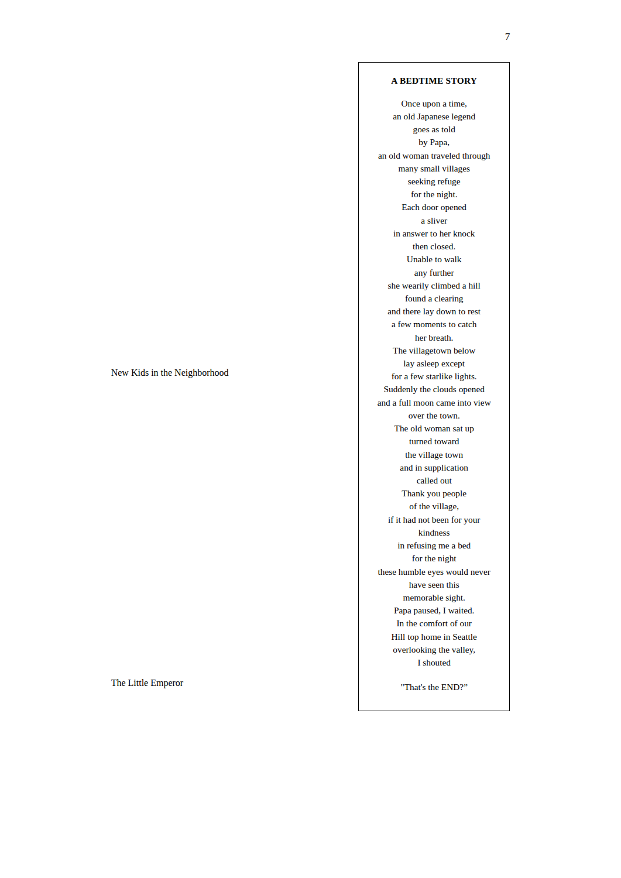7
New Kids in the Neighborhood
The Little Emperor
A BEDTIME STORY
Once upon a time, an old Japanese legend goes as told by Papa, an old woman traveled through many small villages seeking refuge for the night. Each door opened a sliver in answer to her knock then closed. Unable to walk any further she wearily climbed a hill found a clearing and there lay down to rest a few moments to catch her breath. The villagetown below lay asleep except for a few starlike lights. Suddenly the clouds opened and a full moon came into view over the town. The old woman sat up turned toward the village town and in supplication called out Thank you people of the village, if it had not been for your kindness in refusing me a bed for the night these humble eyes would never have seen this memorable sight. Papa paused, I waited. In the comfort of our Hill top home in Seattle overlooking the valley, I shouted
"That's the END?”